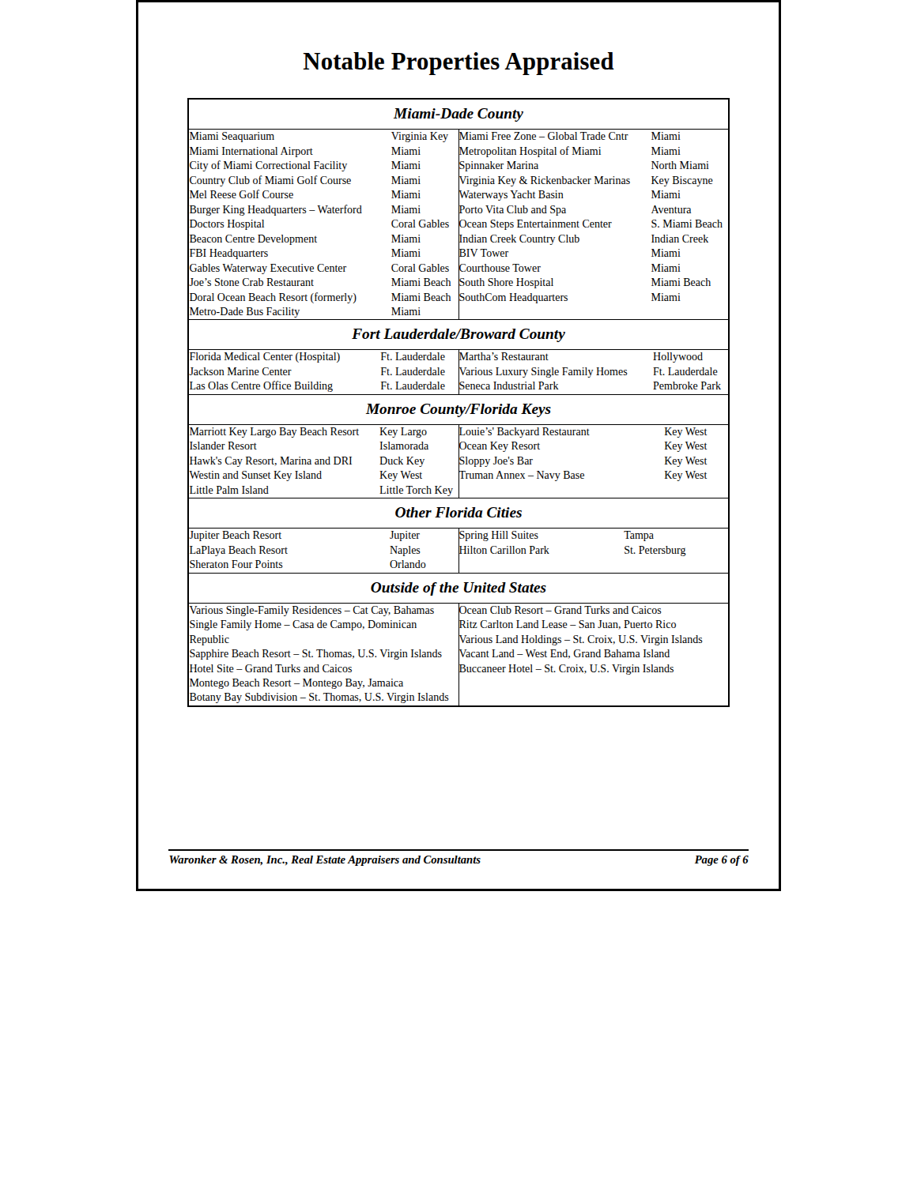Notable Properties Appraised
Miami-Dade County
| / Miami Seaquarium / Virginia Key / / Miami International Airport / Miami / / City of Miami Correctional Facility / Miami / / Country Club of Miami Golf Course / Miami / / Mel Reese Golf Course / Miami / / Burger King Headquarters – Waterford / Miami / / Doctors Hospital / Coral Gables / / Beacon Centre Development / Miami / / FBI Headquarters / Miami / / Gables Waterway Executive Center / Coral Gables / / Joe’s Stone Crab Restaurant / Miami Beach / / Doral Ocean Beach Resort (formerly) / Miami Beach / / Metro-Dade Bus Facility / Miami / | / Miami Free Zone – Global Trade Cntr / Miami / / Metropolitan Hospital of Miami / Miami / / Spinnaker Marina / North Miami / / Virginia Key & Rickenbacker Marinas / Key Biscayne / / Waterways Yacht Basin / Miami / / Porto Vita Club and Spa / Aventura / / Ocean Steps Entertainment Center / S. Miami Beach / / Indian Creek Country Club / Indian Creek / / BIV Tower / Miami / / Courthouse Tower / Miami / / South Shore Hospital / Miami Beach / / SouthCom Headquarters / Miami / |
Fort Lauderdale/Broward County
| / Florida Medical Center (Hospital) / Ft. Lauderdale / / Jackson Marine Center / Ft. Lauderdale / / Las Olas Centre Office Building / Ft. Lauderdale / | / Martha’s Restaurant / Hollywood / / Various Luxury Single Family Homes / Ft. Lauderdale / / Seneca Industrial Park / Pembroke Park / |
Monroe County/Florida Keys
| / Marriott Key Largo Bay Beach Resort / Key Largo / / Islander Resort / Islamorada / / Hawk's Cay Resort, Marina and DRI / Duck Key / / Westin and Sunset Key Island / Key West / / Little Palm Island / Little Torch Key / | / Louie’s' Backyard Restaurant / Key West / / Ocean Key Resort / Key West / / Sloppy Joe's Bar / Key West / / Truman Annex – Navy Base / Key West / |
Other Florida Cities
| / Jupiter Beach Resort / Jupiter / / LaPlaya Beach Resort / Naples / / Sheraton Four Points / Orlando / | / Spring Hill Suites / Tampa / / Hilton Carillon Park / St. Petersburg / |
Outside of the United States
| Various Single-Family Residences – Cat Cay, Bahamas Single Family Home – Casa de Campo, Dominican Republic Sapphire Beach Resort – St. Thomas, U.S. Virgin Islands Hotel Site – Grand Turks and Caicos Montego Beach Resort – Montego Bay, Jamaica Botany Bay Subdivision – St. Thomas, U.S. Virgin Islands | Ocean Club Resort – Grand Turks and Caicos Ritz Carlton Land Lease – San Juan, Puerto Rico Various Land Holdings – St. Croix, U.S. Virgin Islands Vacant Land – West End, Grand Bahama Island Buccaneer Hotel – St. Croix, U.S. Virgin Islands |
Waronker & Rosen, Inc., Real Estate Appraisers and Consultants Page 6 of 6